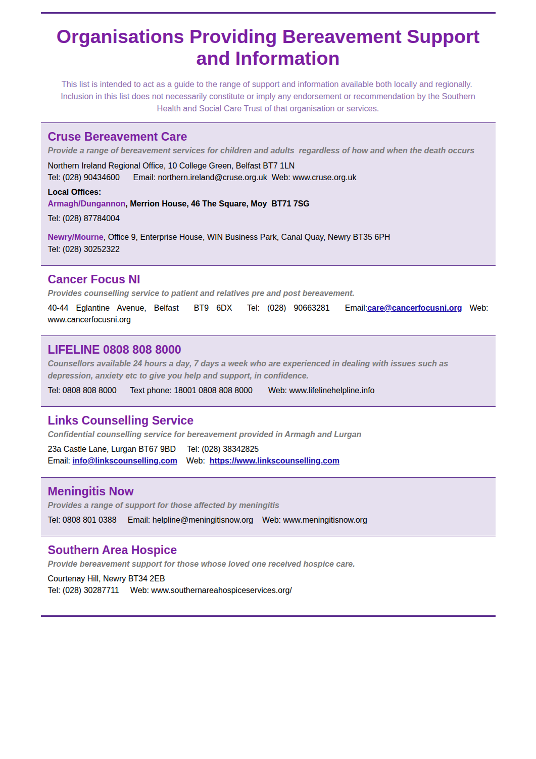Organisations Providing Bereavement Support and Information
This list is intended to act as a guide to the range of support and information available both locally and regionally. Inclusion in this list does not necessarily constitute or imply any endorsement or recommendation by the Southern Health and Social Care Trust of that organisation or services.
Cruse Bereavement Care
Provide a range of bereavement services for children and adults regardless of how and when the death occurs
Northern Ireland Regional Office, 10 College Green, Belfast BT7 1LN
Tel: (028) 90434600 Email: northern.ireland@cruse.org.uk Web: www.cruse.org.uk
Local Offices:
Armagh/Dungannon, Merrion House, 46 The Square, Moy BT71 7SG
Tel: (028) 87784004
Newry/Mourne, Office 9, Enterprise House, WIN Business Park, Canal Quay, Newry BT35 6PH
Tel: (028) 30252322
Cancer Focus NI
Provides counselling service to patient and relatives pre and post bereavement.
40-44 Eglantine Avenue, Belfast BT9 6DX Tel: (028) 90663281 Email:care@cancerfocusni.org Web: www.cancerfocusni.org
LIFELINE 0808 808 8000
Counsellors available 24 hours a day, 7 days a week who are experienced in dealing with issues such as depression, anxiety etc to give you help and support, in confidence.
Tel: 0808 808 8000 Text phone: 18001 0808 808 8000 Web: www.lifelinehelpline.info
Links Counselling Service
Confidential counselling service for bereavement provided in Armagh and Lurgan
23a Castle Lane, Lurgan BT67 9BD Tel: (028) 38342825
Email: info@linkscounselling.com Web: https://www.linkscounselling.com
Meningitis Now
Provides a range of support for those affected by meningitis
Tel: 0808 801 0388 Email: helpline@meningitisnow.org Web: www.meningitisnow.org
Southern Area Hospice
Provide bereavement support for those whose loved one received hospice care.
Courtenay Hill, Newry BT34 2EB
Tel: (028) 30287711 Web: www.southernareahospiceservices.org/